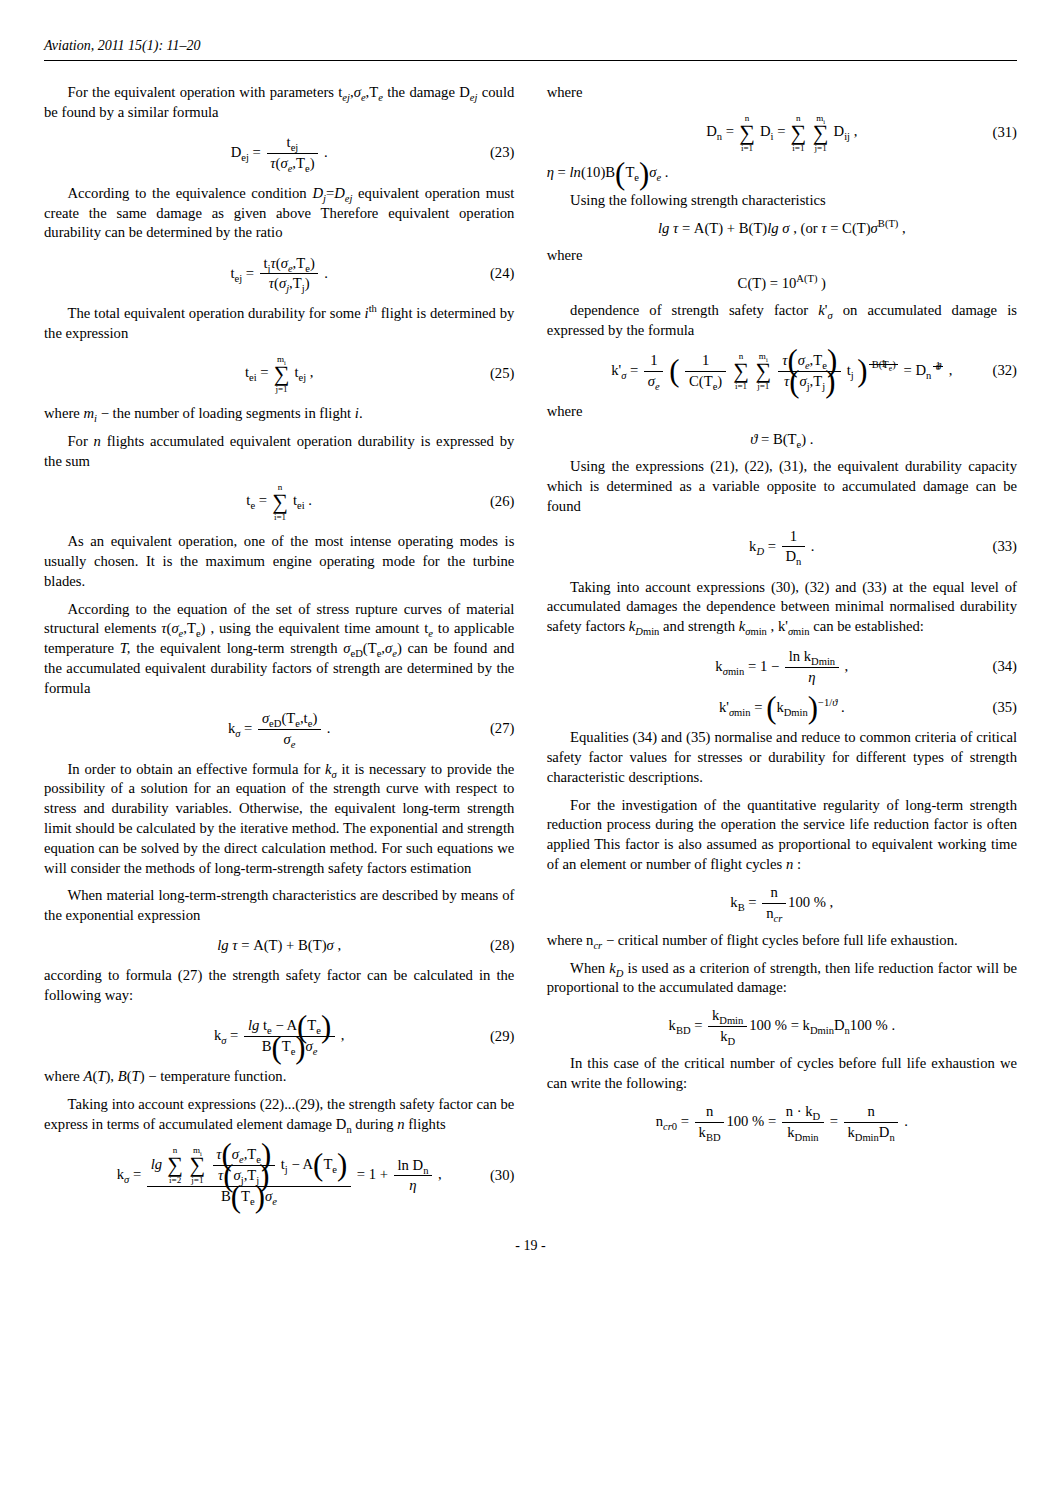Aviation, 2011 15(1): 11–20
For the equivalent operation with parameters tej,σe,Te the damage Dej could be found by a similar formula
Dej = tej τ(σe,Te) . (23)
According to the equivalence condition Dj=Dej equivalent operation must create the same damage as given above Therefore equivalent operation durability can be determined by the ratio
tej = tjτ(σe,Te) τ(σj,Tj) . (24)
The total equivalent operation durability for some ith flight is determined by the expression
tei = mi∑j=1 tej , (25)
where mi − the number of loading segments in flight i.
For n flights accumulated equivalent operation durability is expressed by the sum
te = n∑i=1 tei . (26)
As an equivalent operation, one of the most intense operating modes is usually chosen. It is the maximum engine operating mode for the turbine blades.
According to the equation of the set of stress rupture curves of material structural elements τ(σe,Te) , using the equivalent time amount te to applicable temperature T, the equivalent long-term strength σeD(Te,σe) can be found and the accumulated equivalent durability factors of strength are determined by the formula
kσ = σeD(Te,te) σe . (27)
In order to obtain an effective formula for kσ it is necessary to provide the possibility of a solution for an equation of the strength curve with respect to stress and durability variables. Otherwise, the equivalent long-term strength limit should be calculated by the iterative method. The exponential and strength equation can be solved by the direct calculation method. For such equations we will consider the methods of long-term-strength safety factors estimation
When material long-term-strength characteristics are described by means of the exponential expression
lg τ = A(T) + B(T)σ , (28)
according to formula (27) the strength safety factor can be calculated in the following way:
kσ = lg te − A(Te) B(Te) σe , (29)
where A(T), B(T) − temperature function.
Taking into account expressions (22)...(29), the strength safety factor can be express in terms of accumulated element damage Dn during n flights
kσ = lg n∑i=2 mi∑j=1 τ(σe,Te) τ(σj,Tj) tj − A(Te) B(Te) σe = 1 + ln Dn η , (30)
where
Dn = n∑i=1 Di = n∑i=1 mi∑j=1 Dij , (31)
η = ln(10)B(Te) σe .
Using the following strength characteristics
lg τ = A(T) + B(T)lg σ , (or τ = C(T)σB(T) ,
where
C(T) = 10A(T) )
dependence of strength safety factor k'σ on accumulated damage is expressed by the formula
k'σ = 1 σe ( 1 C(Te) n∑i=1 mi∑j=1 τ(σe,Te) τ(σj,Tj) tj )1 B(Te) = Dn1 ϑ , (32)
where
ϑ = B(Te) .
Using the expressions (21), (22), (31), the equivalent durability capacity which is determined as a variable opposite to accumulated damage can be found
kD = 1 Dn . (33)
Taking into account expressions (30), (32) and (33) at the equal level of accumulated damages the dependence between minimal normalised durability safety factors kDmin and strength kσmin , k'σmin can be established:
kσmin = 1 − ln kDmin η , (34)
k'σmin = (kDmin)−1/ϑ . (35)
Equalities (34) and (35) normalise and reduce to common criteria of critical safety factor values for stresses or durability for different types of strength characteristic descriptions.
For the investigation of the quantitative regularity of long-term strength reduction process during the operation the service life reduction factor is often applied This factor is also assumed as proportional to equivalent working time of an element or number of flight cycles n :
kB = nncr100 % ,
where ncr − critical number of flight cycles before full life exhaustion.
When kD is used as a criterion of strength, then life reduction factor will be proportional to the accumulated damage:
kBD = kDmin kD100 % = kDminDn100 % .
In this case of the critical number of cycles before full life exhaustion we can write the following:
ncr0 = nkBD100 % = n · kD kDmin = nkDminDn .
- 19 -